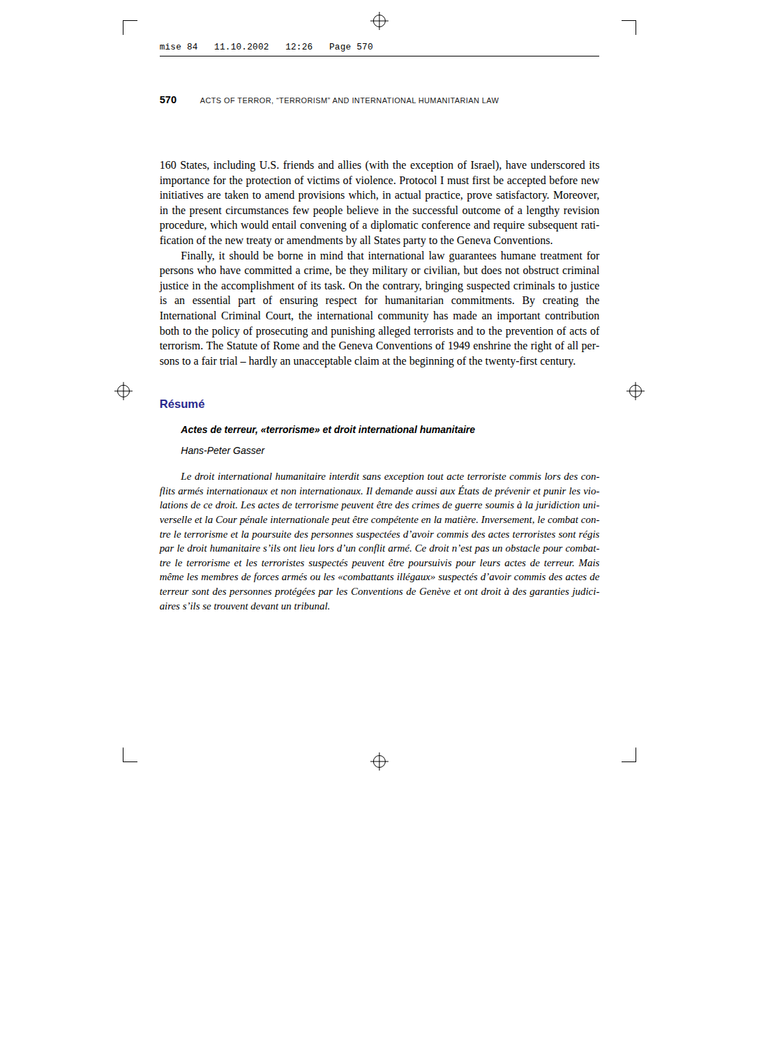mise 84 11.10.2002 12:26 Page 570
570 Acts of terror, “terrorism” and international humanitarian law
160 States, including U.S. friends and allies (with the exception of Israel), have underscored its importance for the protection of victims of violence. Protocol I must first be accepted before new initiatives are taken to amend provisions which, in actual practice, prove satisfactory. Moreover, in the present circumstances few people believe in the successful outcome of a lengthy revision procedure, which would entail convening of a diplomatic conference and require subsequent ratification of the new treaty or amendments by all States party to the Geneva Conventions.
Finally, it should be borne in mind that international law guarantees humane treatment for persons who have committed a crime, be they military or civilian, but does not obstruct criminal justice in the accomplishment of its task. On the contrary, bringing suspected criminals to justice is an essential part of ensuring respect for humanitarian commitments. By creating the International Criminal Court, the international community has made an important contribution both to the policy of prosecuting and punishing alleged terrorists and to the prevention of acts of terrorism. The Statute of Rome and the Geneva Conventions of 1949 enshrine the right of all persons to a fair trial – hardly an unacceptable claim at the beginning of the twenty-first century.
Résumé
Actes de terreur, «terrorisme» et droit international humanitaire
Hans-Peter Gasser
Le droit international humanitaire interdit sans exception tout acte terroriste commis lors des conflits armés internationaux et non internationaux. Il demande aussi aux États de prévenir et punir les violations de ce droit. Les actes de terrorisme peuvent être des crimes de guerre soumis à la juridiction universelle et la Cour pénale internationale peut être compétente en la matière. Inversement, le combat contre le terrorisme et la poursuite des personnes suspectées d’avoir commis des actes terroristes sont régis par le droit humanitaire s’ils ont lieu lors d’un conflit armé. Ce droit n’est pas un obstacle pour combattre le terrorisme et les terroristes suspectés peuvent être poursuivis pour leurs actes de terreur. Mais même les membres de forces armés ou les «combattants illégaux» suspectés d’avoir commis des actes de terreur sont des personnes protégées par les Conventions de Genève et ont droit à des garanties judiciaires s’ils se trouvent devant un tribunal.